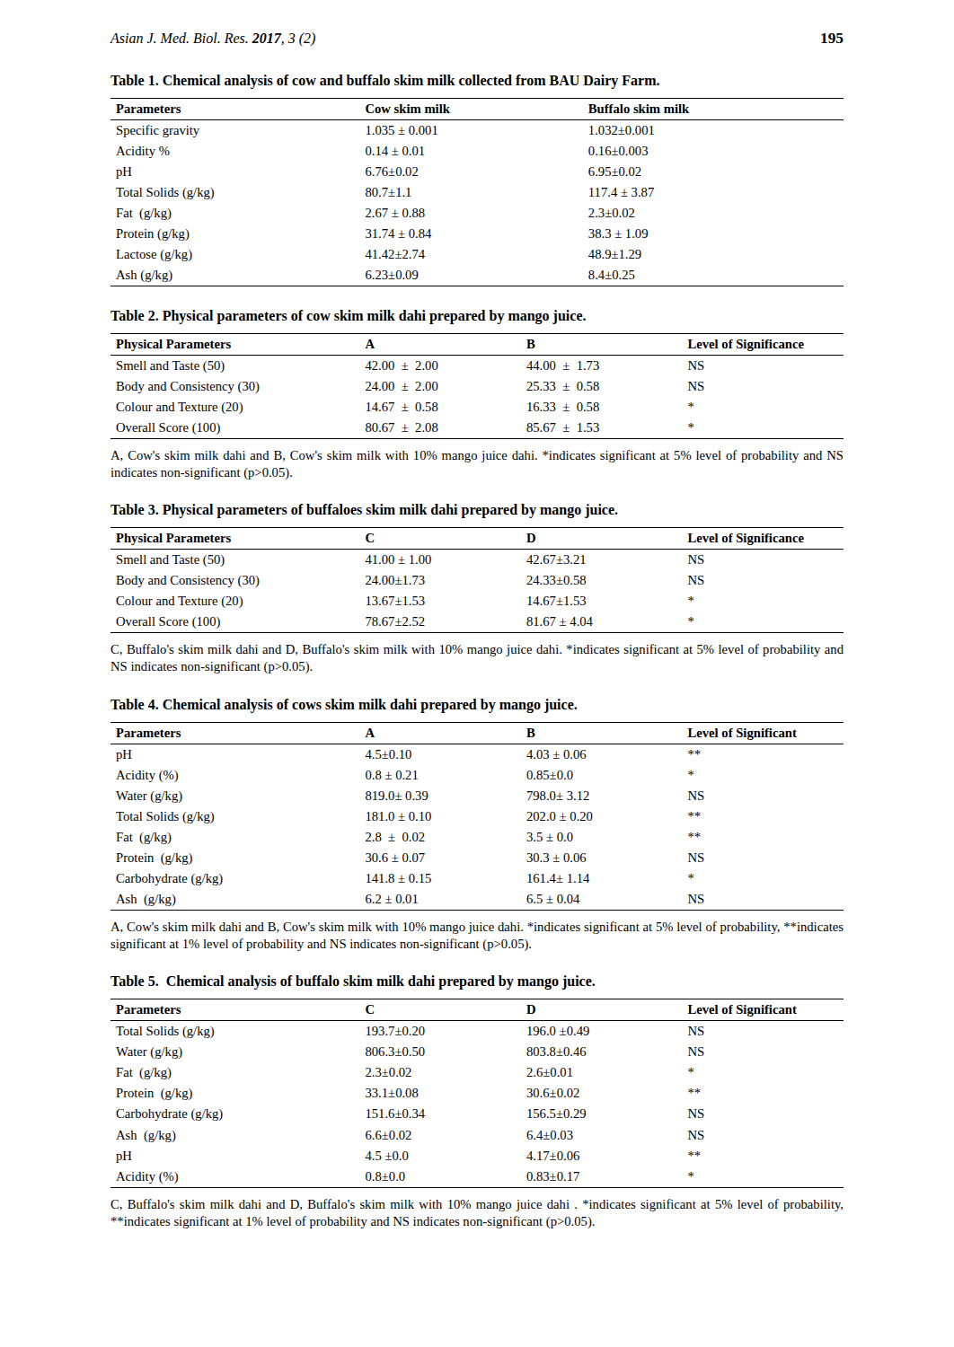Asian J. Med. Biol. Res. 2017, 3 (2) 195
Table 1. Chemical analysis of cow and buffalo skim milk collected from BAU Dairy Farm.
| Parameters | Cow skim milk | Buffalo skim milk |
| --- | --- | --- |
| Specific gravity | 1.035 ± 0.001 | 1.032±0.001 |
| Acidity % | 0.14 ± 0.01 | 0.16±0.003 |
| pH | 6.76±0.02 | 6.95±0.02 |
| Total Solids (g/kg) | 80.7±1.1 | 117.4 ± 3.87 |
| Fat (g/kg) | 2.67 ± 0.88 | 2.3±0.02 |
| Protein (g/kg) | 31.74 ± 0.84 | 38.3 ± 1.09 |
| Lactose (g/kg) | 41.42±2.74 | 48.9±1.29 |
| Ash (g/kg) | 6.23±0.09 | 8.4±0.25 |
Table 2. Physical parameters of cow skim milk dahi prepared by mango juice.
| Physical Parameters | A | B | Level of Significance |
| --- | --- | --- | --- |
| Smell and Taste (50) | 42.00 ± 2.00 | 44.00 ± 1.73 | NS |
| Body and Consistency (30) | 24.00 ± 2.00 | 25.33 ± 0.58 | NS |
| Colour and Texture (20) | 14.67 ± 0.58 | 16.33 ± 0.58 | * |
| Overall Score (100) | 80.67 ± 2.08 | 85.67 ± 1.53 | * |
A, Cow's skim milk dahi and B, Cow's skim milk with 10% mango juice dahi. *indicates significant at 5% level of probability and NS indicates non-significant (p>0.05).
Table 3. Physical parameters of buffaloes skim milk dahi prepared by mango juice.
| Physical Parameters | C | D | Level of Significance |
| --- | --- | --- | --- |
| Smell and Taste (50) | 41.00 ± 1.00 | 42.67±3.21 | NS |
| Body and Consistency (30) | 24.00±1.73 | 24.33±0.58 | NS |
| Colour and Texture (20) | 13.67±1.53 | 14.67±1.53 | * |
| Overall Score (100) | 78.67±2.52 | 81.67 ± 4.04 | * |
C, Buffalo's skim milk dahi and D, Buffalo's skim milk with 10% mango juice dahi. *indicates significant at 5% level of probability and NS indicates non-significant (p>0.05).
Table 4. Chemical analysis of cows skim milk dahi prepared by mango juice.
| Parameters | A | B | Level of Significant |
| --- | --- | --- | --- |
| pH | 4.5±0.10 | 4.03 ± 0.06 | ** |
| Acidity (%) | 0.8 ± 0.21 | 0.85±0.0 | * |
| Water (g/kg) | 819.0± 0.39 | 798.0± 3.12 | NS |
| Total Solids (g/kg) | 181.0 ± 0.10 | 202.0 ± 0.20 | ** |
| Fat (g/kg) | 2.8 ± 0.02 | 3.5 ± 0.0 | ** |
| Protein (g/kg) | 30.6 ± 0.07 | 30.3 ± 0.06 | NS |
| Carbohydrate (g/kg) | 141.8 ± 0.15 | 161.4± 1.14 | * |
| Ash (g/kg) | 6.2 ± 0.01 | 6.5 ± 0.04 | NS |
A, Cow's skim milk dahi and B, Cow's skim milk with 10% mango juice dahi. *indicates significant at 5% level of probability, **indicates significant at 1% level of probability and NS indicates non-significant (p>0.05).
Table 5. Chemical analysis of buffalo skim milk dahi prepared by mango juice.
| Parameters | C | D | Level of Significant |
| --- | --- | --- | --- |
| Total Solids (g/kg) | 193.7±0.20 | 196.0 ±0.49 | NS |
| Water (g/kg) | 806.3±0.50 | 803.8±0.46 | NS |
| Fat (g/kg) | 2.3±0.02 | 2.6±0.01 | * |
| Protein (g/kg) | 33.1±0.08 | 30.6±0.02 | ** |
| Carbohydrate (g/kg) | 151.6±0.34 | 156.5±0.29 | NS |
| Ash (g/kg) | 6.6±0.02 | 6.4±0.03 | NS |
| pH | 4.5 ±0.0 | 4.17±0.06 | ** |
| Acidity (%) | 0.8±0.0 | 0.83±0.17 | * |
C, Buffalo's skim milk dahi and D, Buffalo's skim milk with 10% mango juice dahi . *indicates significant at 5% level of probability, **indicates significant at 1% level of probability and NS indicates non-significant (p>0.05).